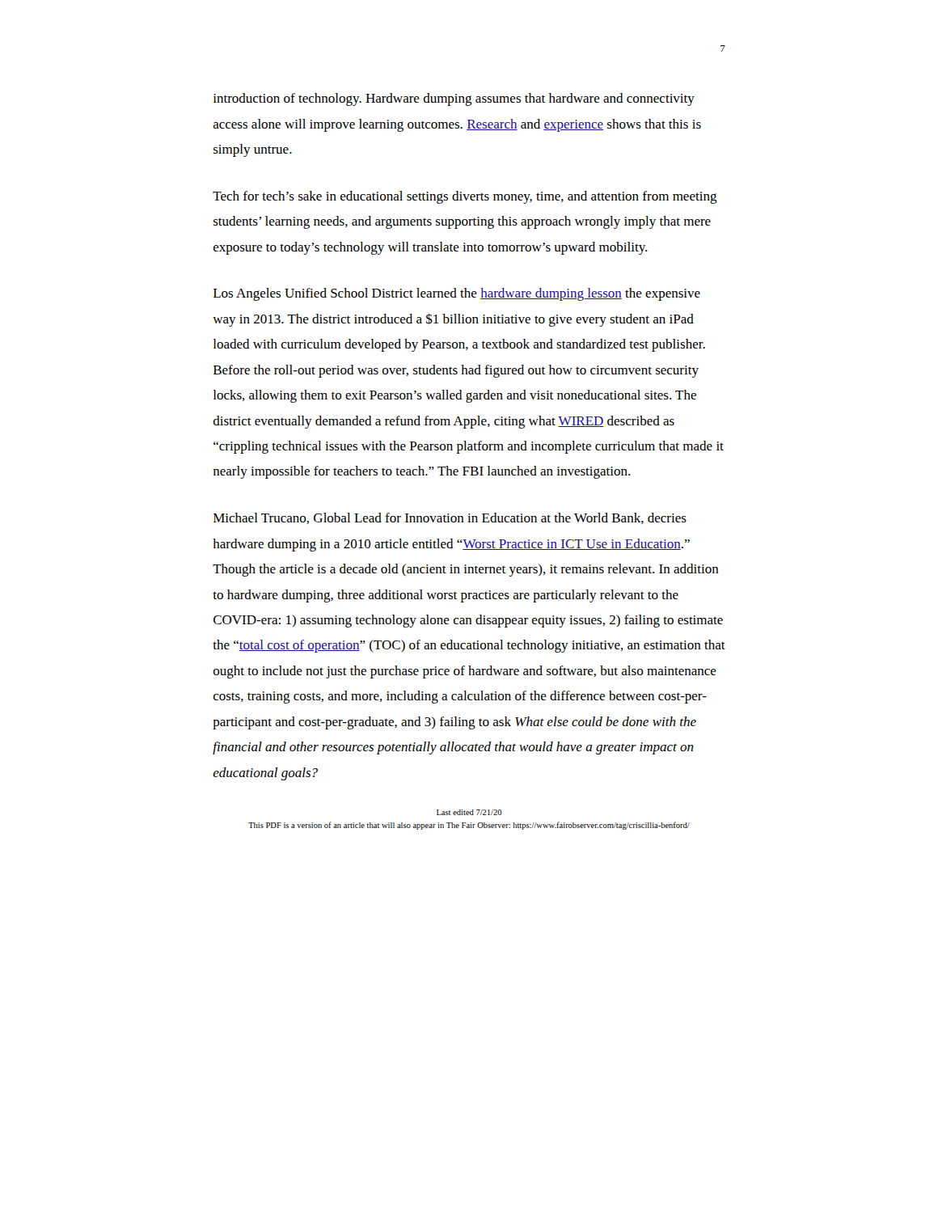7
introduction of technology. Hardware dumping assumes that hardware and connectivity access alone will improve learning outcomes. Research and experience shows that this is simply untrue.
Tech for tech’s sake in educational settings diverts money, time, and attention from meeting students’ learning needs, and arguments supporting this approach wrongly imply that mere exposure to today’s technology will translate into tomorrow’s upward mobility.
Los Angeles Unified School District learned the hardware dumping lesson the expensive way in 2013. The district introduced a $1 billion initiative to give every student an iPad loaded with curriculum developed by Pearson, a textbook and standardized test publisher. Before the roll-out period was over, students had figured out how to circumvent security locks, allowing them to exit Pearson’s walled garden and visit noneducational sites. The district eventually demanded a refund from Apple, citing what WIRED described as “crippling technical issues with the Pearson platform and incomplete curriculum that made it nearly impossible for teachers to teach.” The FBI launched an investigation.
Michael Trucano, Global Lead for Innovation in Education at the World Bank, decries hardware dumping in a 2010 article entitled “Worst Practice in ICT Use in Education.” Though the article is a decade old (ancient in internet years), it remains relevant. In addition to hardware dumping, three additional worst practices are particularly relevant to the COVID-era: 1) assuming technology alone can disappear equity issues, 2) failing to estimate the “total cost of operation” (TOC) of an educational technology initiative, an estimation that ought to include not just the purchase price of hardware and software, but also maintenance costs, training costs, and more, including a calculation of the difference between cost-per-participant and cost-per-graduate, and 3) failing to ask What else could be done with the financial and other resources potentially allocated that would have a greater impact on educational goals?
Last edited 7/21/20
This PDF is a version of an article that will also appear in The Fair Observer: https://www.fairobserver.com/tag/criscillia-benford/